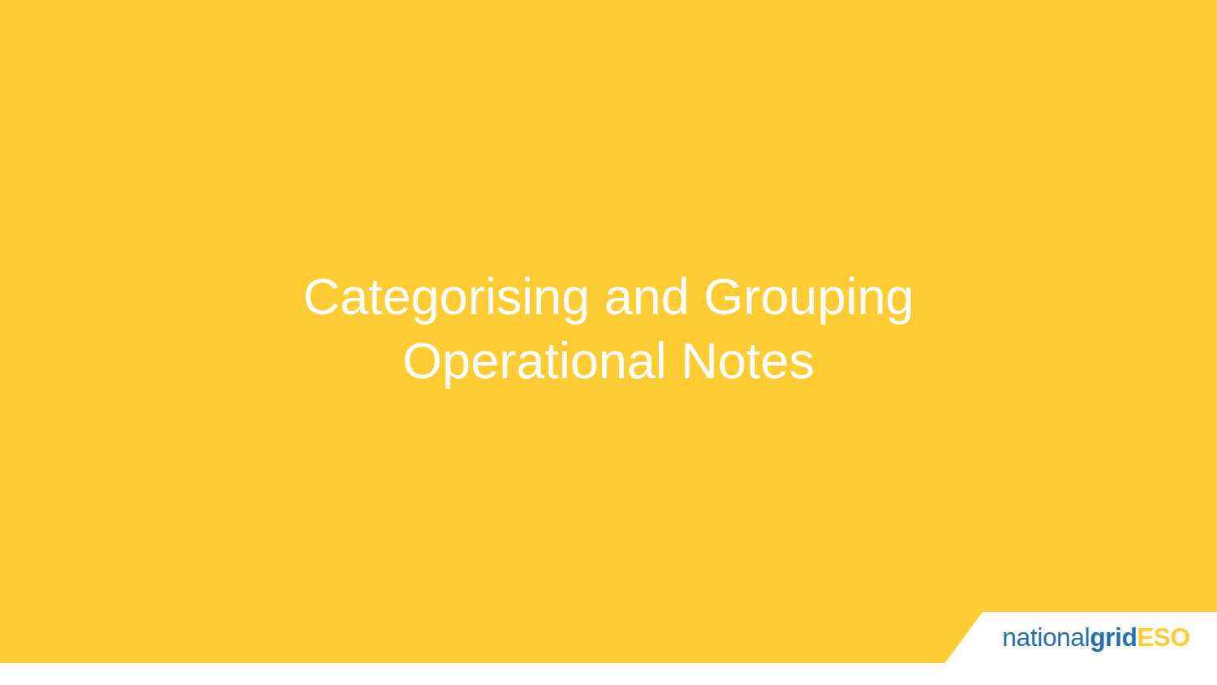Categorising and Grouping Operational Notes
national grid ESO